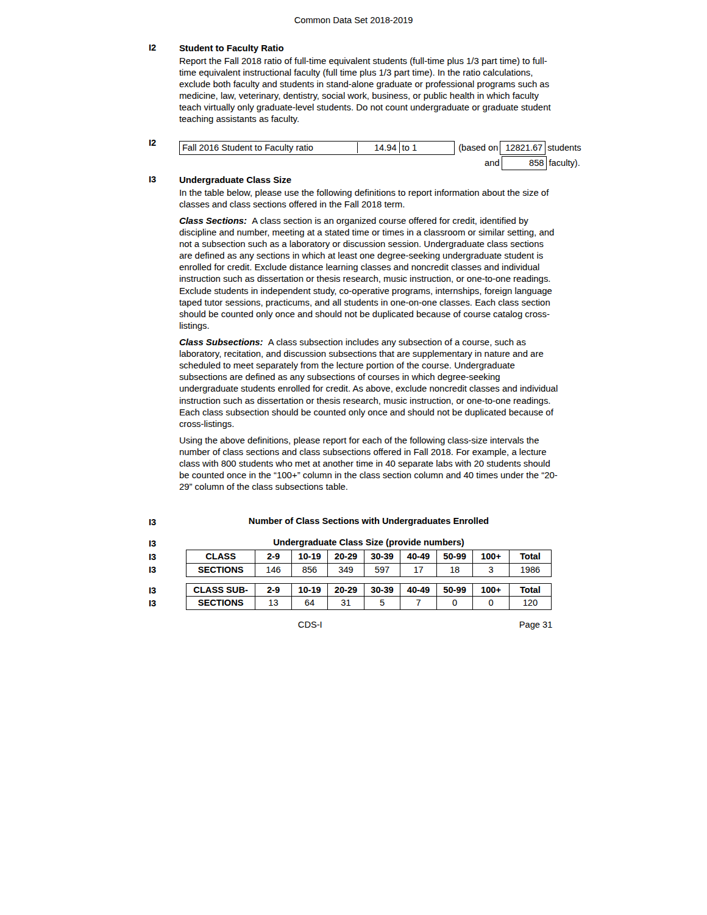Common Data Set 2018-2019
I2
Student to Faculty Ratio
Report the Fall 2018 ratio of full-time equivalent students (full-time plus 1/3 part time) to full-time equivalent instructional faculty (full time plus 1/3 part time). In the ratio calculations, exclude both faculty and students in stand-alone graduate or professional programs such as medicine, law, veterinary, dentistry, social work, business, or public health in which faculty teach virtually only graduate-level students. Do not count undergraduate or graduate student teaching assistants as faculty.
I2
Fall 2016 Student to Faculty ratio
14.94
to 1
(based on 12821.67 students
and 858 faculty).
I3
Undergraduate Class Size
In the table below, please use the following definitions to report information about the size of classes and class sections offered in the Fall 2018 term.
Class Sections: A class section is an organized course offered for credit, identified by discipline and number, meeting at a stated time or times in a classroom or similar setting, and not a subsection such as a laboratory or discussion session. Undergraduate class sections are defined as any sections in which at least one degree-seeking undergraduate student is enrolled for credit. Exclude distance learning classes and noncredit classes and individual instruction such as dissertation or thesis research, music instruction, or one-to-one readings. Exclude students in independent study, co-operative programs, internships, foreign language taped tutor sessions, practicums, and all students in one-on-one classes. Each class section should be counted only once and should not be duplicated because of course catalog cross-listings.
Class Subsections: A class subsection includes any subsection of a course, such as laboratory, recitation, and discussion subsections that are supplementary in nature and are scheduled to meet separately from the lecture portion of the course. Undergraduate subsections are defined as any subsections of courses in which degree-seeking undergraduate students enrolled for credit. As above, exclude noncredit classes and individual instruction such as dissertation or thesis research, music instruction, or one-to-one readings. Each class subsection should be counted only once and should not be duplicated because of cross-listings.
Using the above definitions, please report for each of the following class-size intervals the number of class sections and class subsections offered in Fall 2018. For example, a lecture class with 800 students who met at another time in 40 separate labs with 20 students should be counted once in the “100+” column in the class section column and 40 times under the “20-29” column of the class subsections table.
I3
Number of Class Sections with Undergraduates Enrolled
I3
Undergraduate Class Size (provide numbers)
I3 I3
| CLASS | 2-9 | 10-19 | 20-29 | 30-39 | 40-49 | 50-99 | 100+ | Total |
| --- | --- | --- | --- | --- | --- | --- | --- | --- |
| SECTIONS | 146 | 856 | 349 | 597 | 17 | 18 | 3 | 1986 |
I3 I3
| CLASS SUB- | 2-9 | 10-19 | 20-29 | 30-39 | 40-49 | 50-99 | 100+ | Total |
| --- | --- | --- | --- | --- | --- | --- | --- | --- |
| SECTIONS | 13 | 64 | 31 | 5 | 7 | 0 | 0 | 120 |
CDS-I
Page 31